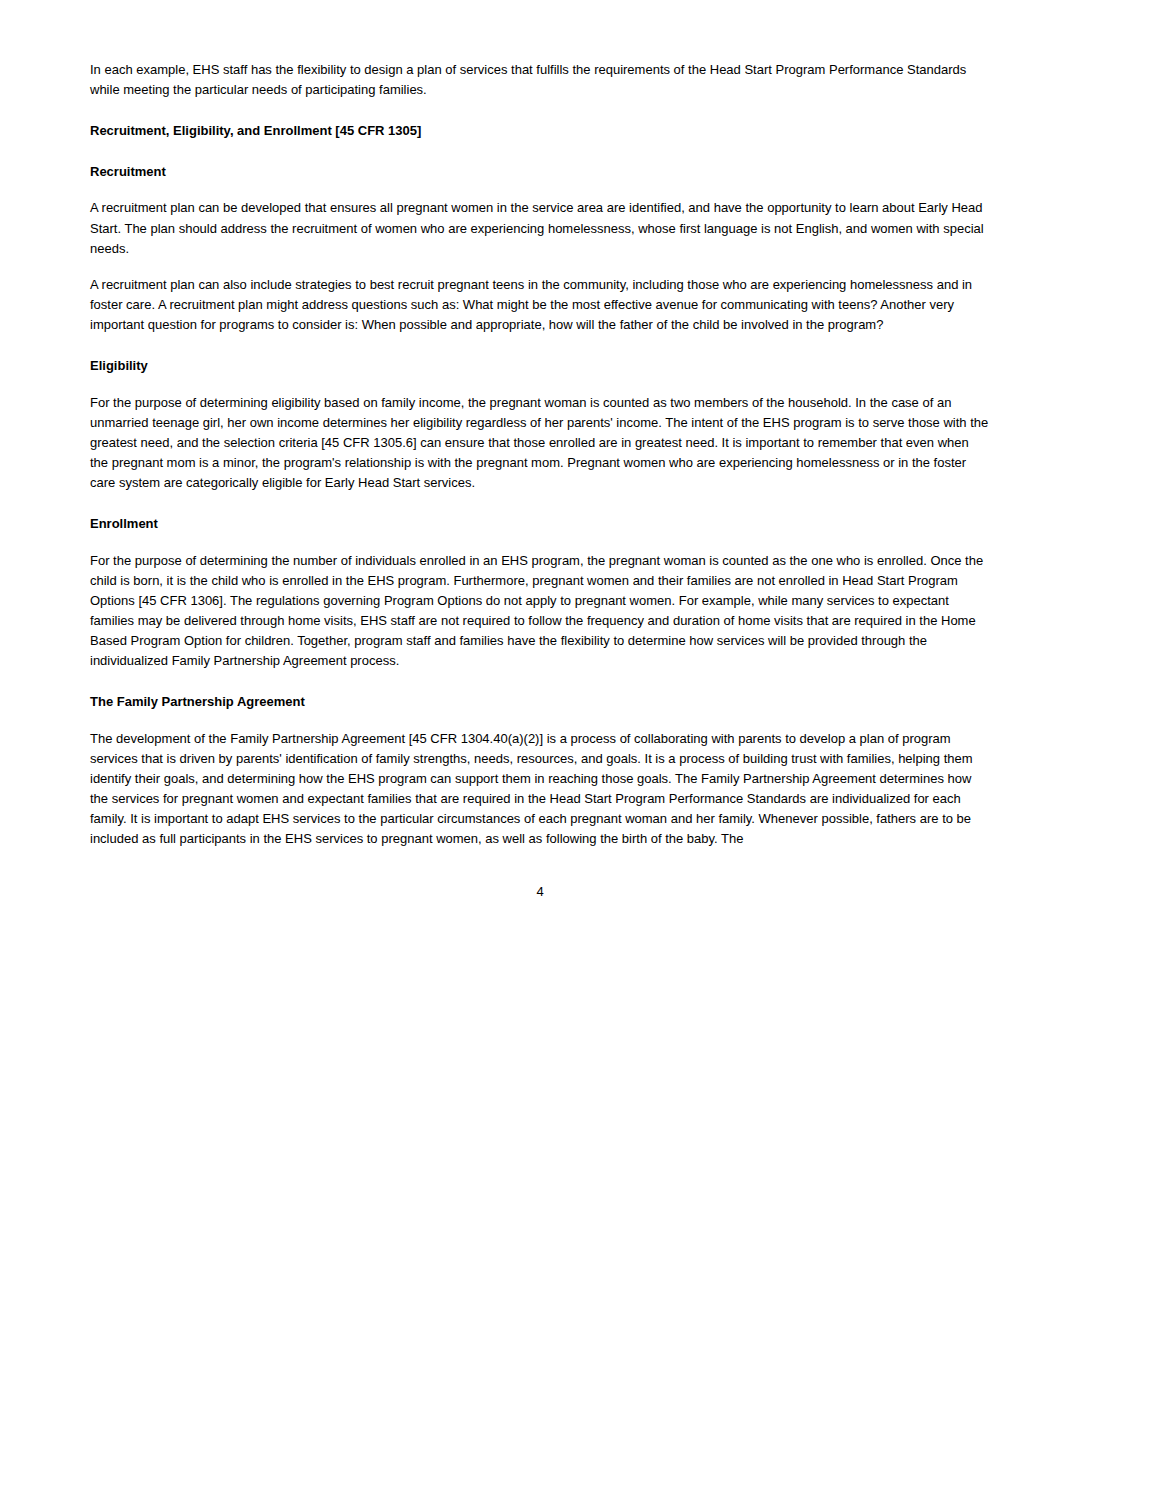In each example, EHS staff has the flexibility to design a plan of services that fulfills the requirements of the Head Start Program Performance Standards while meeting the particular needs of participating families.
Recruitment, Eligibility, and Enrollment [45 CFR 1305]
Recruitment
A recruitment plan can be developed that ensures all pregnant women in the service area are identified, and have the opportunity to learn about Early Head Start. The plan should address the recruitment of women who are experiencing homelessness, whose first language is not English, and women with special needs.
A recruitment plan can also include strategies to best recruit pregnant teens in the community, including those who are experiencing homelessness and in foster care. A recruitment plan might address questions such as: What might be the most effective avenue for communicating with teens? Another very important question for programs to consider is: When possible and appropriate, how will the father of the child be involved in the program?
Eligibility
For the purpose of determining eligibility based on family income, the pregnant woman is counted as two members of the household. In the case of an unmarried teenage girl, her own income determines her eligibility regardless of her parents' income. The intent of the EHS program is to serve those with the greatest need, and the selection criteria [45 CFR 1305.6] can ensure that those enrolled are in greatest need. It is important to remember that even when the pregnant mom is a minor, the program's relationship is with the pregnant mom. Pregnant women who are experiencing homelessness or in the foster care system are categorically eligible for Early Head Start services.
Enrollment
For the purpose of determining the number of individuals enrolled in an EHS program, the pregnant woman is counted as the one who is enrolled. Once the child is born, it is the child who is enrolled in the EHS program. Furthermore, pregnant women and their families are not enrolled in Head Start Program Options [45 CFR 1306]. The regulations governing Program Options do not apply to pregnant women. For example, while many services to expectant families may be delivered through home visits, EHS staff are not required to follow the frequency and duration of home visits that are required in the Home Based Program Option for children. Together, program staff and families have the flexibility to determine how services will be provided through the individualized Family Partnership Agreement process.
The Family Partnership Agreement
The development of the Family Partnership Agreement [45 CFR 1304.40(a)(2)] is a process of collaborating with parents to develop a plan of program services that is driven by parents' identification of family strengths, needs, resources, and goals. It is a process of building trust with families, helping them identify their goals, and determining how the EHS program can support them in reaching those goals. The Family Partnership Agreement determines how the services for pregnant women and expectant families that are required in the Head Start Program Performance Standards are individualized for each family. It is important to adapt EHS services to the particular circumstances of each pregnant woman and her family. Whenever possible, fathers are to be included as full participants in the EHS services to pregnant women, as well as following the birth of the baby. The
4